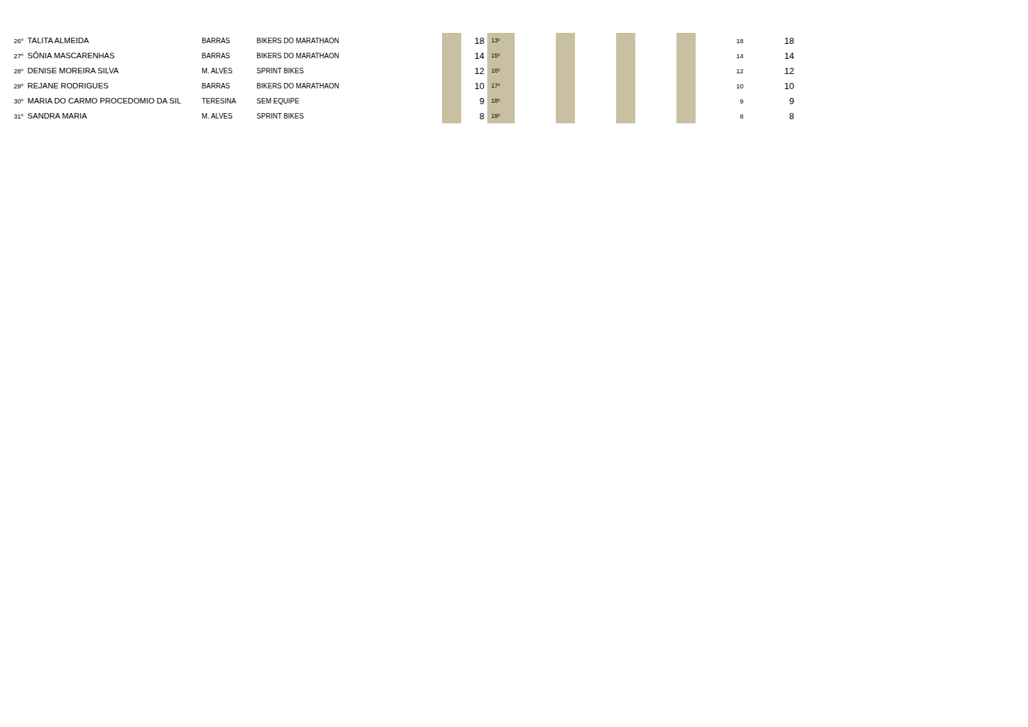| 26º | TALITA ALMEIDA | BARRAS | BIKERS DO MARATHAON | | | 18 | 13º | | | | | | | 18 | 18 |
| 27º | SÔNIA MASCARENHAS | BARRAS | BIKERS DO MARATHAON | | | 14 | 15º | | | | | | | 14 | 14 |
| 28º | DENISE MOREIRA SILVA | M. ALVES | SPRINT BIKES | | | 12 | 16º | | | | | | | 12 | 12 |
| 29º | REJANE RODRIGUES | BARRAS | BIKERS DO MARATHAON | | | 10 | 17º | | | | | | | 10 | 10 |
| 30º | MARIA DO CARMO PROCEDOMIO DA SIL | TERESINA | SEM EQUIPE | | | 9 | 18º | | | | | | | 9 | 9 |
| 31º | SANDRA MARIA | M. ALVES | SPRINT BIKES | | | 8 | 19º | | | | | | | 8 | 8 |